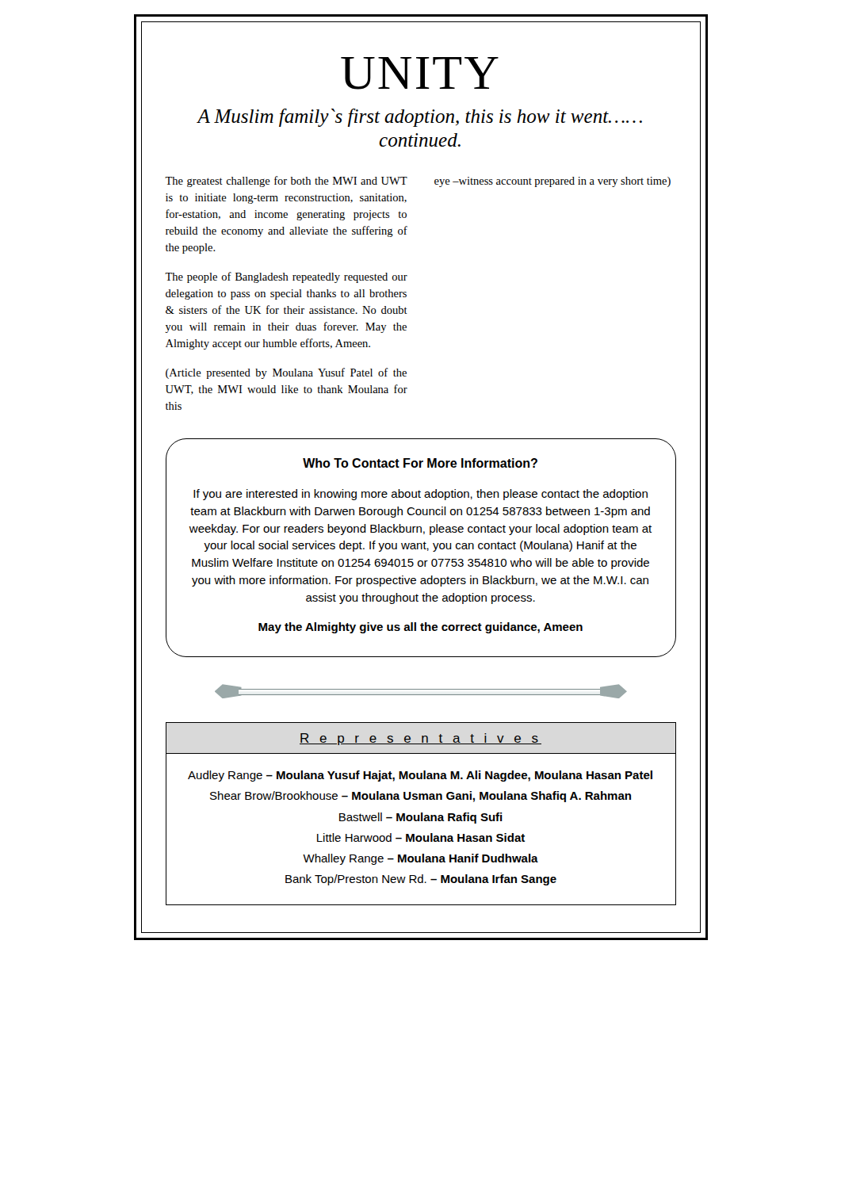UNITY
A Muslim family`s first adoption, this is how it went…… continued.
The greatest challenge for both the MWI and UWT is to initiate long-term reconstruction, sanitation, for-estation, and income generating projects to rebuild the economy and alleviate the suffering of the people.
The people of Bangladesh repeatedly requested our delegation to pass on special thanks to all brothers & sisters of the UK for their assistance. No doubt you will remain in their duas forever. May the Almighty accept our humble efforts, Ameen.
(Article presented by Moulana Yusuf Patel of the UWT, the MWI would like to thank Moulana for this
eye –witness account prepared in a very short time)
Who To Contact For More Information?
If you are interested in knowing more about adoption, then please contact the adoption team at Blackburn with Darwen Borough Council on 01254 587833 between 1-3pm and weekday. For our readers beyond Blackburn, please contact your local adoption team at your local social services dept. If you want, you can contact (Moulana) Hanif at the Muslim Welfare Institute on 01254 694015 or 07753 354810 who will be able to provide you with more information. For prospective adopters in Blackburn, we at the M.W.I. can assist you throughout the adoption process.
May the Almighty give us all the correct guidance, Ameen
R e p r e s e n t a t i v e s
Audley Range – Moulana Yusuf Hajat, Moulana M. Ali Nagdee, Moulana Hasan Patel
Shear Brow/Brookhouse – Moulana Usman Gani, Moulana Shafiq A. Rahman
Bastwell – Moulana Rafiq Sufi
Little Harwood – Moulana Hasan Sidat
Whalley Range – Moulana Hanif Dudhwala
Bank Top/Preston New Rd. – Moulana Irfan Sange